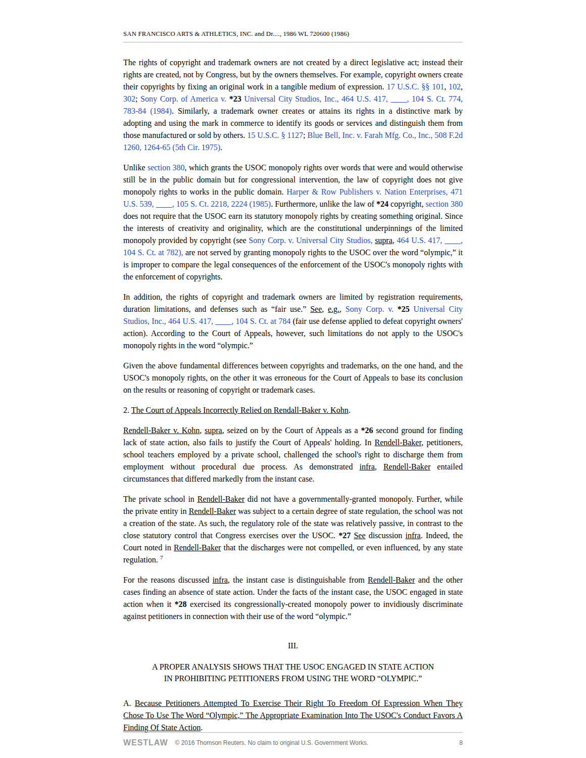SAN FRANCISCO ARTS & ATHLETICS, INC. and Dr...., 1986 WL 720600 (1986)
The rights of copyright and trademark owners are not created by a direct legislative act; instead their rights are created, not by Congress, but by the owners themselves. For example, copyright owners create their copyrights by fixing an original work in a tangible medium of expression. 17 U.S.C. §§ 101, 102, 302; Sony Corp. of America v. *23 Universal City Studios, Inc., 464 U.S. 417, ____, 104 S. Ct. 774, 783-84 (1984). Similarly, a trademark owner creates or attains its rights in a distinctive mark by adopting and using the mark in commerce to identify its goods or services and distinguish them from those manufactured or sold by others. 15 U.S.C. § 1127; Blue Bell, Inc. v. Farah Mfg. Co., Inc., 508 F.2d 1260, 1264-65 (5th Cir. 1975).
Unlike section 380, which grants the USOC monopoly rights over words that were and would otherwise still be in the public domain but for congressional intervention, the law of copyright does not give monopoly rights to works in the public domain. Harper & Row Publishers v. Nation Enterprises, 471 U.S. 539, ____, 105 S. Ct. 2218, 2224 (1985). Furthermore, unlike the law of *24 copyright, section 380 does not require that the USOC earn its statutory monopoly rights by creating something original. Since the interests of creativity and originality, which are the constitutional underpinnings of the limited monopoly provided by copyright (see Sony Corp. v. Universal City Studios, supra, 464 U.S. 417, ____, 104 S. Ct. at 782), are not served by granting monopoly rights to the USOC over the word “olympic,” it is improper to compare the legal consequences of the enforcement of the USOC's monopoly rights with the enforcement of copyrights.
In addition, the rights of copyright and trademark owners are limited by registration requirements, duration limitations, and defenses such as “fair use.” See, e.g., Sony Corp. v. *25 Universal City Studios, Inc., 464 U.S. 417, ____, 104 S. Ct. at 784 (fair use defense applied to defeat copyright owners' action). According to the Court of Appeals, however, such limitations do not apply to the USOC's monopoly rights in the word “olympic.”
Given the above fundamental differences between copyrights and trademarks, on the one hand, and the USOC's monopoly rights, on the other it was erroneous for the Court of Appeals to base its conclusion on the results or reasoning of copyright or trademark cases.
2. The Court of Appeals Incorrectly Relied on Rendall-Baker v. Kohn.
Rendell-Baker v. Kohn, supra, seized on by the Court of Appeals as a *26 second ground for finding lack of state action, also fails to justify the Court of Appeals' holding. In Rendell-Baker, petitioners, school teachers employed by a private school, challenged the school's right to discharge them from employment without procedural due process. As demonstrated infra, Rendell-Baker entailed circumstances that differed markedly from the instant case.
The private school in Rendell-Baker did not have a governmentally-granted monopoly. Further, while the private entity in Rendell-Baker was subject to a certain degree of state regulation, the school was not a creation of the state. As such, the regulatory role of the state was relatively passive, in contrast to the close statutory control that Congress exercises over the USOC. *27 See discussion infra. Indeed, the Court noted in Rendell-Baker that the discharges were not compelled, or even influenced, by any state regulation. 7
For the reasons discussed infra, the instant case is distinguishable from Rendell-Baker and the other cases finding an absence of state action. Under the facts of the instant case, the USOC engaged in state action when it *28 exercised its congressionally-created monopoly power to invidiously discriminate against petitioners in connection with their use of the word “olympic.”
III.
A PROPER ANALYSIS SHOWS THAT THE USOC ENGAGED IN STATE ACTION IN PROHIBITING PETITIONERS FROM USING THE WORD “OLYMPIC.”
A. Because Petitioners Attempted To Exercise Their Right To Freedom Of Expression When They Chose To Use The Word “Olympic,” The Appropriate Examination Into The USOC's Conduct Favors A Finding Of State Action.
WESTLAW © 2016 Thomson Reuters. No claim to original U.S. Government Works. 8